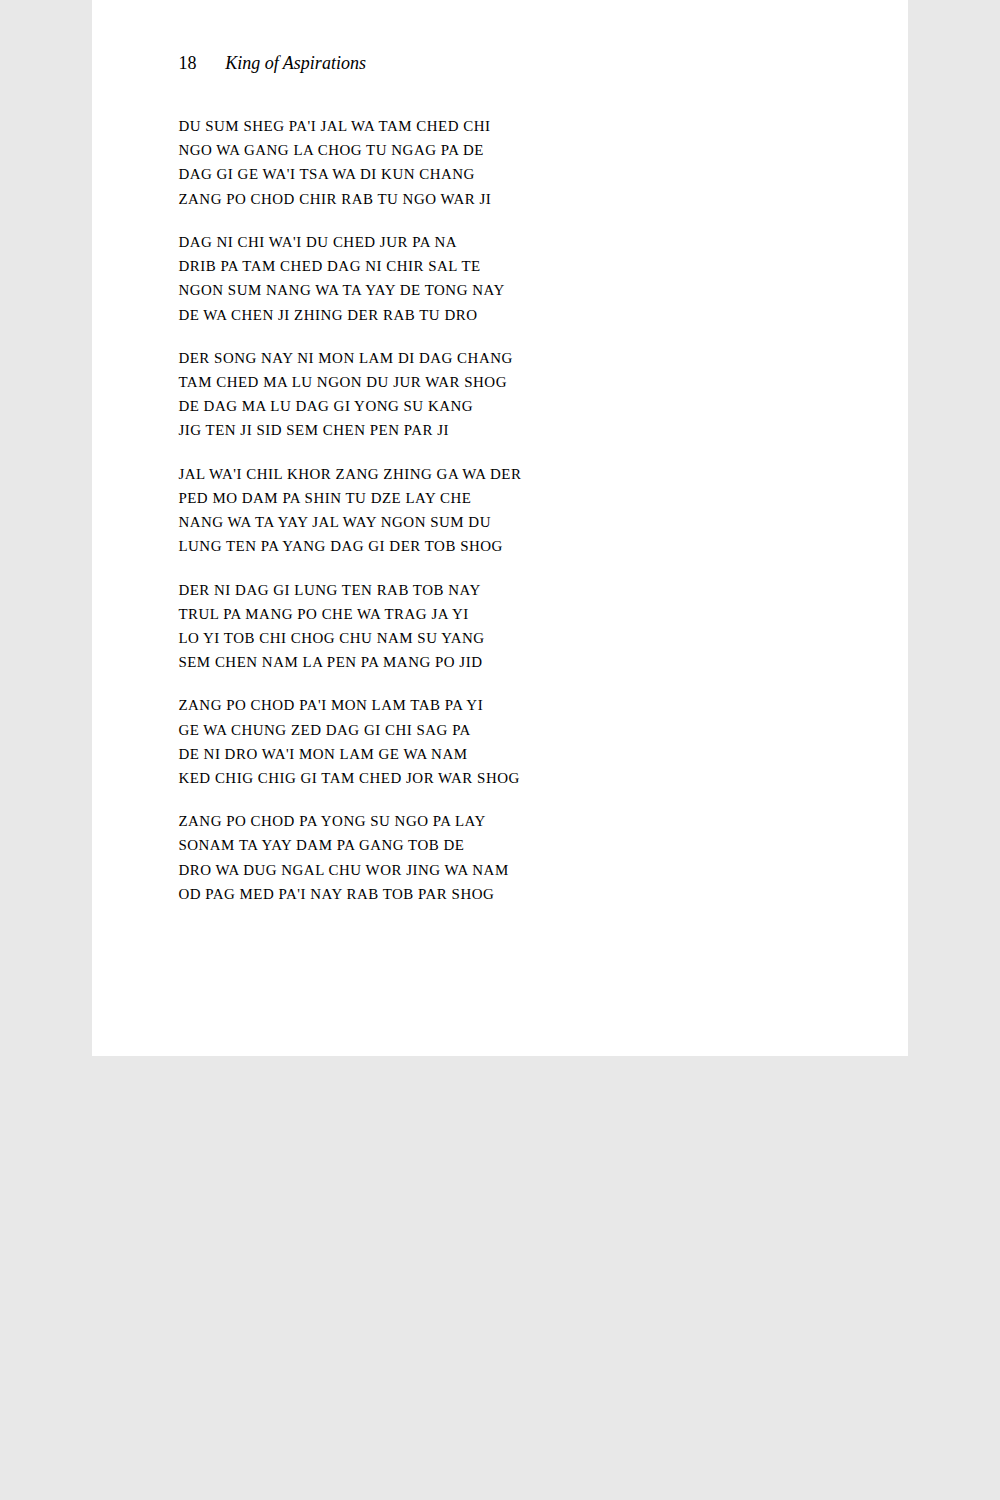18 King of Aspirations
DU SUM SHEG PA'I JAL WA TAM CHED CHI NGO WA GANG LA CHOG TU NGAG PA DE DAG GI GE WA'I TSA WA DI KUN CHANG ZANG PO CHOD CHIR RAB TU NGO WAR JI
DAG NI CHI WA'I DU CHED JUR PA NA DRIB PA TAM CHED DAG NI CHIR SAL TE NGON SUM NANG WA TA YAY DE TONG NAY DE WA CHEN JI ZHING DER RAB TU DRO
DER SONG NAY NI MON LAM DI DAG CHANG TAM CHED MA LU NGON DU JUR WAR SHOG DE DAG MA LU DAG GI YONG SU KANG JIG TEN JI SID SEM CHEN PEN PAR JI
JAL WA'I CHIL KHOR ZANG ZHING GA WA DER PED MO DAM PA SHIN TU DZE LAY CHE NANG WA TA YAY JAL WAY NGON SUM DU LUNG TEN PA YANG DAG GI DER TOB SHOG
DER NI DAG GI LUNG TEN RAB TOB NAY TRUL PA MANG PO CHE WA TRAG JA YI LO YI TOB CHI CHOG CHU NAM SU YANG SEM CHEN NAM LA PEN PA MANG PO JID
ZANG PO CHOD PA'I MON LAM TAB PA YI GE WA CHUNG ZED DAG GI CHI SAG PA DE NI DRO WA'I MON LAM GE WA NAM KED CHIG CHIG GI TAM CHED JOR WAR SHOG
ZANG PO CHOD PA YONG SU NGO PA LAY SONAM TA YAY DAM PA GANG TOB DE DRO WA DUG NGAL CHU WOR JING WA NAM OD PAG MED PA'I NAY RAB TOB PAR SHOG